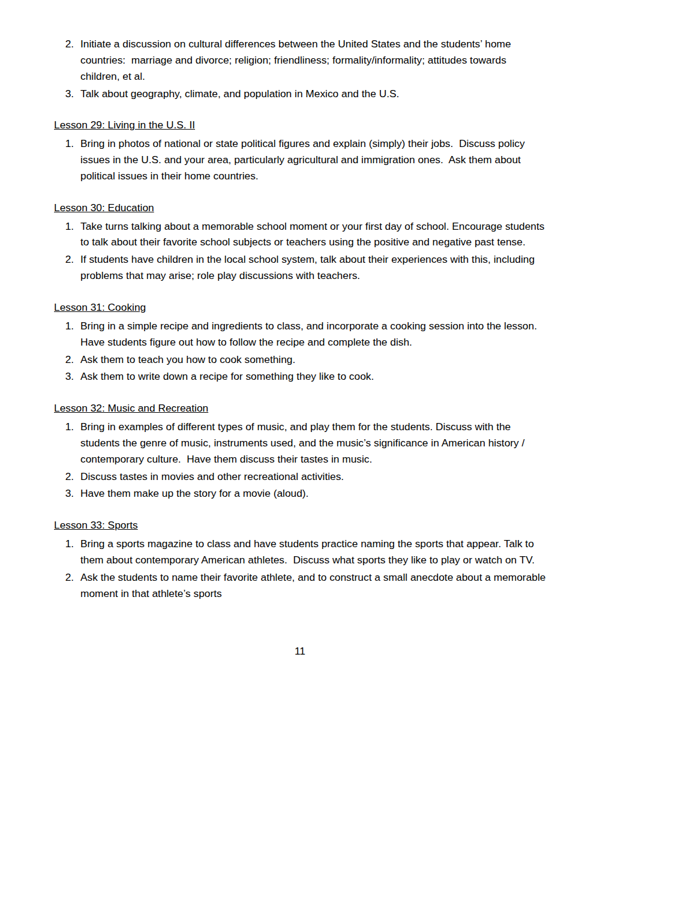Initiate a discussion on cultural differences between the United States and the students’ home countries: marriage and divorce; religion; friendliness; formality/informality; attitudes towards children, et al.
Talk about geography, climate, and population in Mexico and the U.S.
Lesson 29: Living in the U.S. II
Bring in photos of national or state political figures and explain (simply) their jobs. Discuss policy issues in the U.S. and your area, particularly agricultural and immigration ones. Ask them about political issues in their home countries.
Lesson 30: Education
Take turns talking about a memorable school moment or your first day of school. Encourage students to talk about their favorite school subjects or teachers using the positive and negative past tense.
If students have children in the local school system, talk about their experiences with this, including problems that may arise; role play discussions with teachers.
Lesson 31: Cooking
Bring in a simple recipe and ingredients to class, and incorporate a cooking session into the lesson. Have students figure out how to follow the recipe and complete the dish.
Ask them to teach you how to cook something.
Ask them to write down a recipe for something they like to cook.
Lesson 32: Music and Recreation
Bring in examples of different types of music, and play them for the students. Discuss with the students the genre of music, instruments used, and the music’s significance in American history / contemporary culture. Have them discuss their tastes in music.
Discuss tastes in movies and other recreational activities.
Have them make up the story for a movie (aloud).
Lesson 33: Sports
Bring a sports magazine to class and have students practice naming the sports that appear. Talk to them about contemporary American athletes. Discuss what sports they like to play or watch on TV.
Ask the students to name their favorite athlete, and to construct a small anecdote about a memorable moment in that athlete’s sports
11